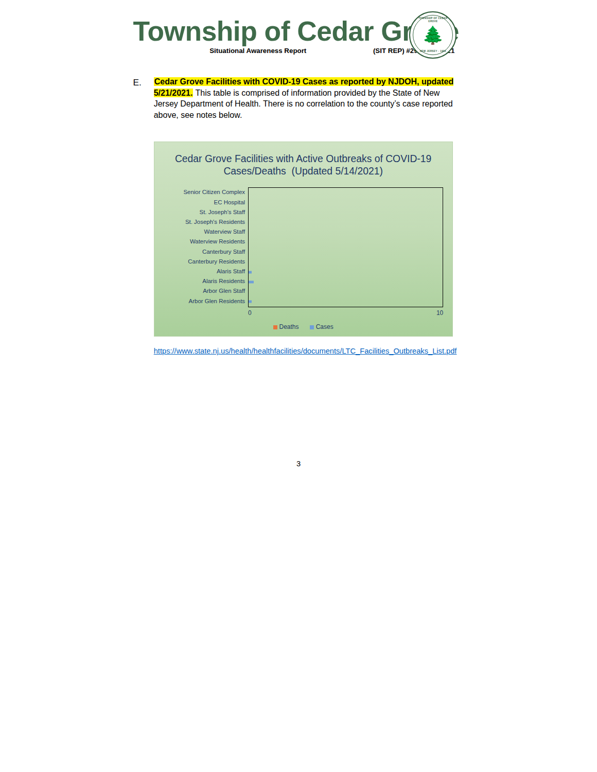Township of Cedar Grove
🌲
New Jersey · 1908
Township of Cedar Grove
Situational Awareness Report (SIT REP) #293 5-24-2021
E.
Cedar Grove Facilities with COVID-19 Cases as reported by NJDOH, updated 5/21/2021. This table is comprised of information provided by the State of New Jersey Department of Health. There is no correlation to the county’s case reported above, see notes below.
Cedar Grove Facilities with Active Outbreaks of COVID-19
Cases/Deaths (Updated 5/14/2021)
Senior Citizen Complex
EC Hospital
St. Joseph's Staff
St. Joseph's Residents
Waterview Staff
Waterview Residents
Canterbury Staff
Canterbury Residents
Alaris Staff
Alaris Residents
Arbor Glen Staff
Arbor Glen Residents
0 10
Deaths Cases
https://www.state.nj.us/health/healthfacilities/documents/LTC_Facilities_Outbreaks_List.pdf
3